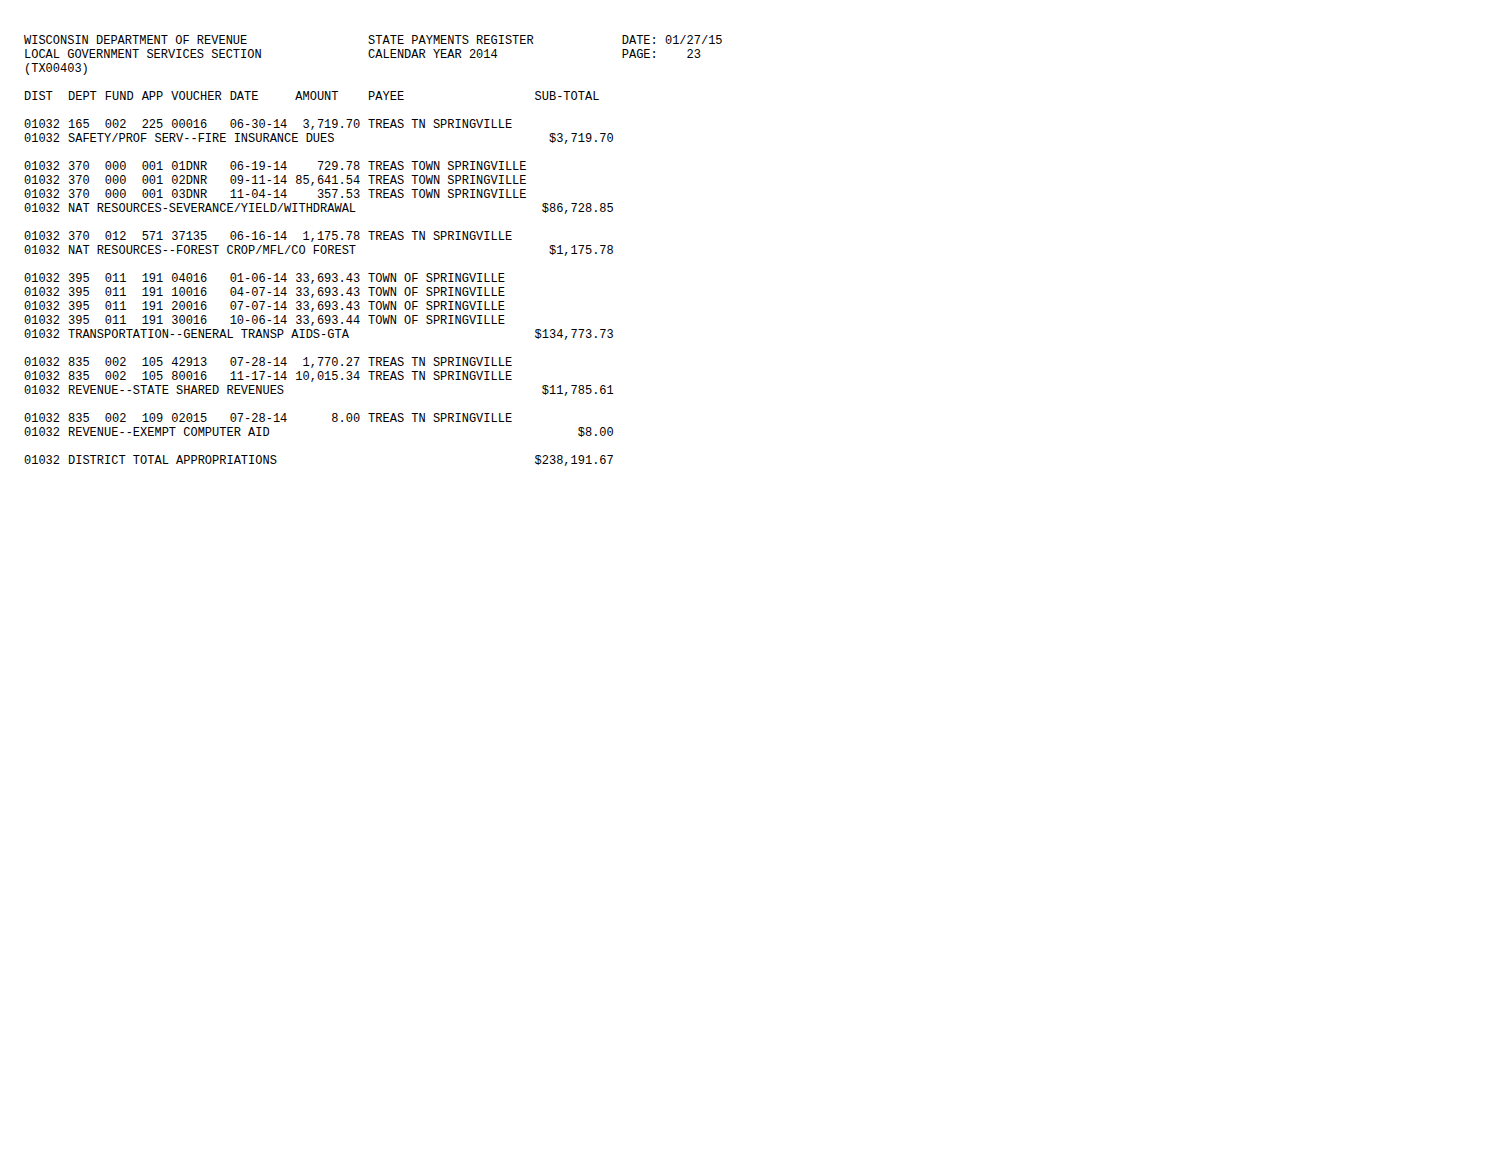| WISCONSIN DEPARTMENT OF REVENUE | STATE PAYMENTS REGISTER | DATE: 01/27/15 |
| LOCAL GOVERNMENT SERVICES SECTION | CALENDAR YEAR 2014 | PAGE: 23 |
| (TX00403) |
| DIST | DEPT | FUND | APP | VOUCHER | DATE | AMOUNT | PAYEE | SUB-TOTAL | |
| 01032 | 165 | 002 | 225 | 00016 | 06-30-14 | 3,719.70 | TREAS TN SPRINGVILLE | | |
| 01032 | SAFETY/PROF SERV--FIRE INSURANCE DUES | | $3,719.70 | |
| 01032 | 370 | 000 | 001 | 01DNR | 06-19-14 | 729.78 | TREAS TOWN SPRINGVILLE | | |
| 01032 | 370 | 000 | 001 | 02DNR | 09-11-14 | 85,641.54 | TREAS TOWN SPRINGVILLE | | |
| 01032 | 370 | 000 | 001 | 03DNR | 11-04-14 | 357.53 | TREAS TOWN SPRINGVILLE | | |
| 01032 | NAT RESOURCES-SEVERANCE/YIELD/WITHDRAWAL | | $86,728.85 | |
| 01032 | 370 | 012 | 571 | 37135 | 06-16-14 | 1,175.78 | TREAS TN SPRINGVILLE | | |
| 01032 | NAT RESOURCES--FOREST CROP/MFL/CO FOREST | | $1,175.78 | |
| 01032 | 395 | 011 | 191 | 04016 | 01-06-14 | 33,693.43 | TOWN OF SPRINGVILLE | | |
| 01032 | 395 | 011 | 191 | 10016 | 04-07-14 | 33,693.43 | TOWN OF SPRINGVILLE | | |
| 01032 | 395 | 011 | 191 | 20016 | 07-07-14 | 33,693.43 | TOWN OF SPRINGVILLE | | |
| 01032 | 395 | 011 | 191 | 30016 | 10-06-14 | 33,693.44 | TOWN OF SPRINGVILLE | | |
| 01032 | TRANSPORTATION--GENERAL TRANSP AIDS-GTA | | $134,773.73 | |
| 01032 | 835 | 002 | 105 | 42913 | 07-28-14 | 1,770.27 | TREAS TN SPRINGVILLE | | |
| 01032 | 835 | 002 | 105 | 80016 | 11-17-14 | 10,015.34 | TREAS TN SPRINGVILLE | | |
| 01032 | REVENUE--STATE SHARED REVENUES | | $11,785.61 | |
| 01032 | 835 | 002 | 109 | 02015 | 07-28-14 | 8.00 | TREAS TN SPRINGVILLE | | |
| 01032 | REVENUE--EXEMPT COMPUTER AID | | $8.00 | |
| 01032 | DISTRICT TOTAL APPROPRIATIONS | | $238,191.67 | |